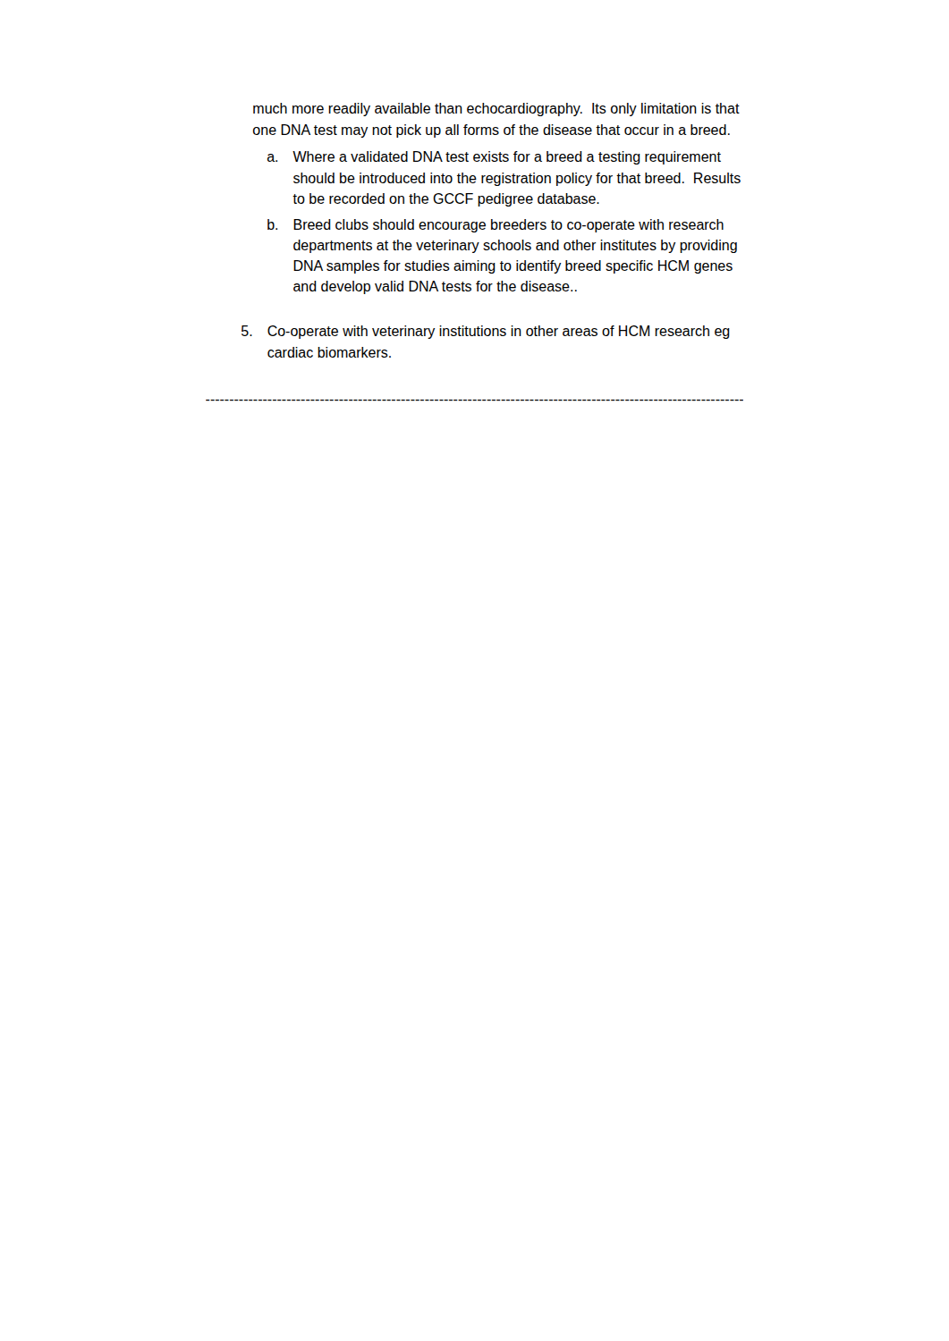much more readily available than echocardiography. Its only limitation is that one DNA test may not pick up all forms of the disease that occur in a breed.
Where a validated DNA test exists for a breed a testing requirement should be introduced into the registration policy for that breed. Results to be recorded on the GCCF pedigree database.
Breed clubs should encourage breeders to co-operate with research departments at the veterinary schools and other institutes by providing DNA samples for studies aiming to identify breed specific HCM genes and develop valid DNA tests for the disease..
Co-operate with veterinary institutions in other areas of HCM research eg cardiac biomarkers.
-------------------------------------------------------------------------------------------------------------------------------